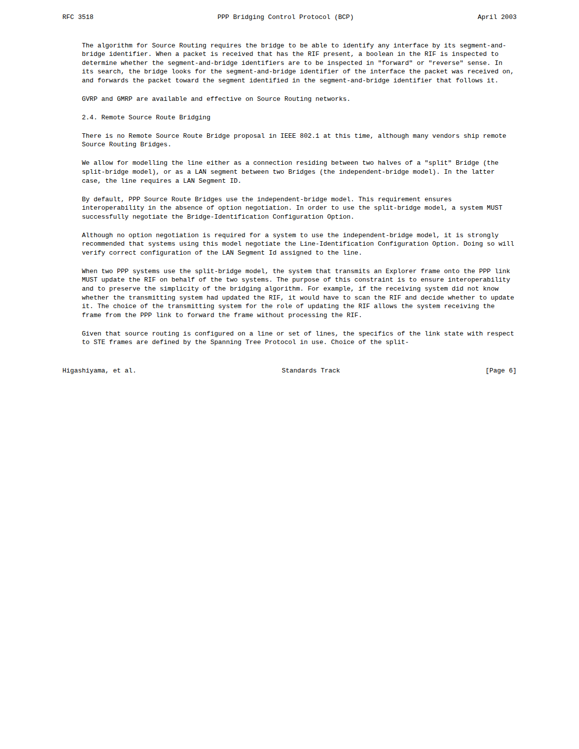RFC 3518 PPP Bridging Control Protocol (BCP) April 2003
The algorithm for Source Routing requires the bridge to be able to identify any interface by its segment-and-bridge identifier. When a packet is received that has the RIF present, a boolean in the RIF is inspected to determine whether the segment-and-bridge identifiers are to be inspected in "forward" or "reverse" sense. In its search, the bridge looks for the segment-and-bridge identifier of the interface the packet was received on, and forwards the packet toward the segment identified in the segment-and-bridge identifier that follows it.
GVRP and GMRP are available and effective on Source Routing networks.
2.4. Remote Source Route Bridging
There is no Remote Source Route Bridge proposal in IEEE 802.1 at this time, although many vendors ship remote Source Routing Bridges.
We allow for modelling the line either as a connection residing between two halves of a "split" Bridge (the split-bridge model), or as a LAN segment between two Bridges (the independent-bridge model). In the latter case, the line requires a LAN Segment ID.
By default, PPP Source Route Bridges use the independent-bridge model. This requirement ensures interoperability in the absence of option negotiation. In order to use the split-bridge model, a system MUST successfully negotiate the Bridge-Identification Configuration Option.
Although no option negotiation is required for a system to use the independent-bridge model, it is strongly recommended that systems using this model negotiate the Line-Identification Configuration Option. Doing so will verify correct configuration of the LAN Segment Id assigned to the line.
When two PPP systems use the split-bridge model, the system that transmits an Explorer frame onto the PPP link MUST update the RIF on behalf of the two systems. The purpose of this constraint is to ensure interoperability and to preserve the simplicity of the bridging algorithm. For example, if the receiving system did not know whether the transmitting system had updated the RIF, it would have to scan the RIF and decide whether to update it. The choice of the transmitting system for the role of updating the RIF allows the system receiving the frame from the PPP link to forward the frame without processing the RIF.
Given that source routing is configured on a line or set of lines, the specifics of the link state with respect to STE frames are defined by the Spanning Tree Protocol in use. Choice of the split-
Higashiyama, et al. Standards Track [Page 6]